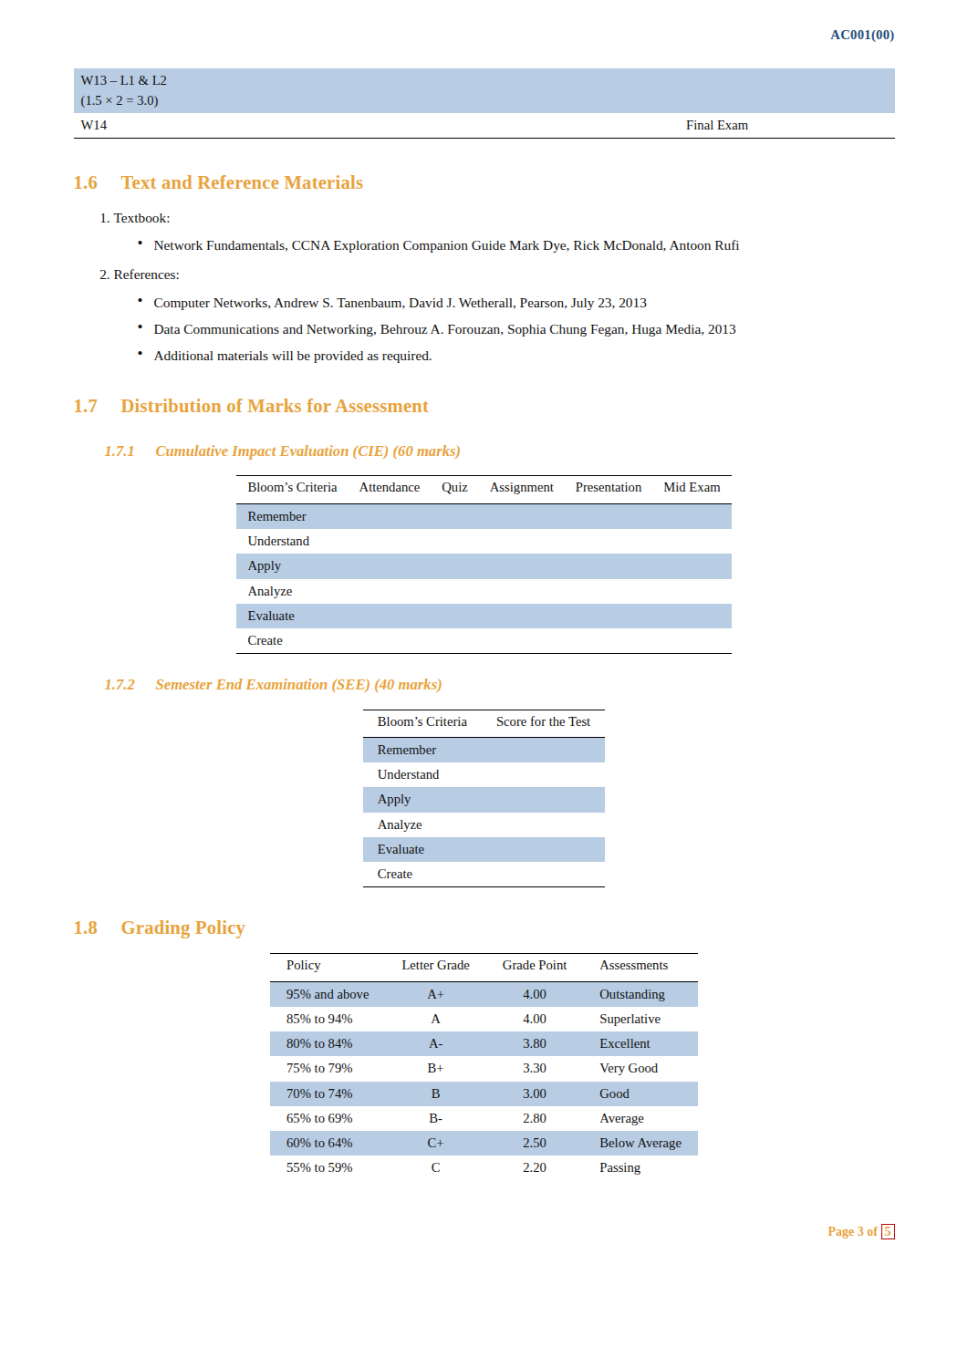AC001(00)
| W13 – L1 & L2 (1.5 × 2 = 3.0) | |
| W14 | Final Exam |
1.6 Text and Reference Materials
Textbook:
Network Fundamentals, CCNA Exploration Companion Guide Mark Dye, Rick McDonald, Antoon Rufi
References:
Computer Networks, Andrew S. Tanenbaum, David J. Wetherall, Pearson, July 23, 2013
Data Communications and Networking, Behrouz A. Forouzan, Sophia Chung Fegan, Huga Media, 2013
Additional materials will be provided as required.
1.7 Distribution of Marks for Assessment
1.7.1 Cumulative Impact Evaluation (CIE) (60 marks)
| Bloom’s Criteria | Attendance | Quiz | Assignment | Presentation | Mid Exam |
| --- | --- | --- | --- | --- | --- |
| Remember | | | | | |
| Understand | | | | | |
| Apply | | | | | |
| Analyze | | | | | |
| Evaluate | | | | | |
| Create | | | | | |
1.7.2 Semester End Examination (SEE) (40 marks)
| Bloom’s Criteria | Score for the Test |
| --- | --- |
| Remember | |
| Understand | |
| Apply | |
| Analyze | |
| Evaluate | |
| Create | |
1.8 Grading Policy
| Policy | Letter Grade | Grade Point | Assessments |
| --- | --- | --- | --- |
| 95% and above | A+ | 4.00 | Outstanding |
| 85% to 94% | A | 4.00 | Superlative |
| 80% to 84% | A- | 3.80 | Excellent |
| 75% to 79% | B+ | 3.30 | Very Good |
| 70% to 74% | B | 3.00 | Good |
| 65% to 69% | B- | 2.80 | Average |
| 60% to 64% | C+ | 2.50 | Below Average |
| 55% to 59% | C | 2.20 | Passing |
Page 3 of 5